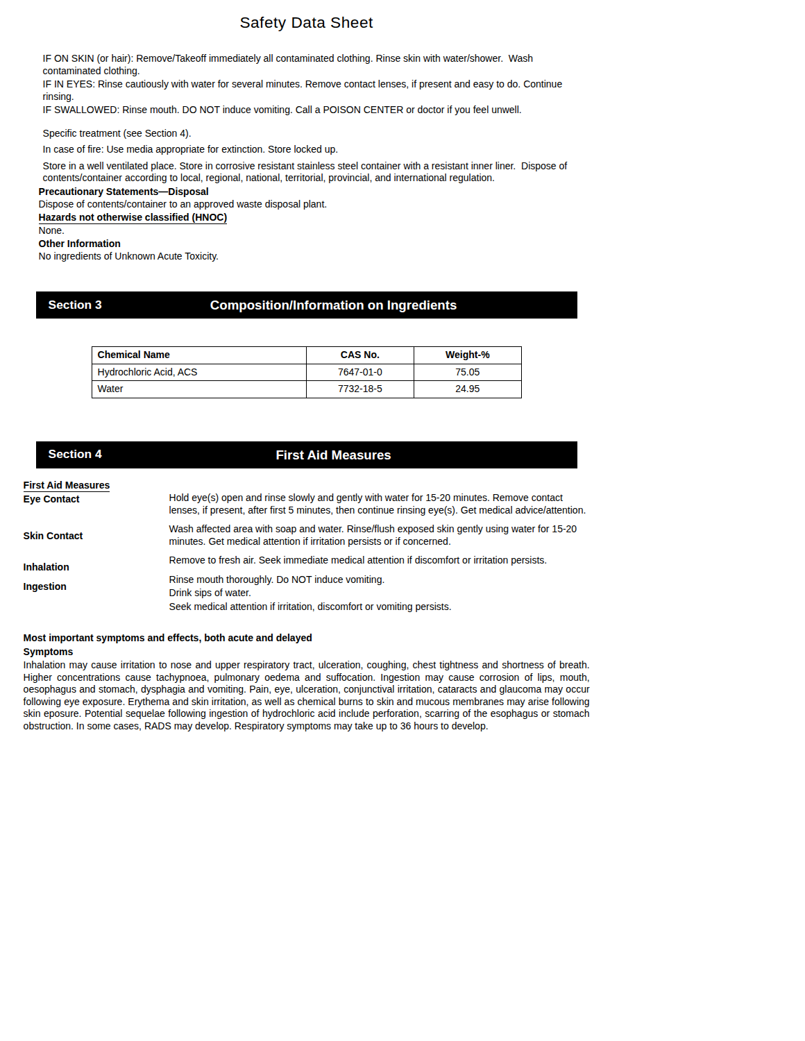Safety Data Sheet
IF ON SKIN (or hair): Remove/Takeoff immediately all contaminated clothing. Rinse skin with water/shower. Wash contaminated clothing.
IF IN EYES: Rinse cautiously with water for several minutes. Remove contact lenses, if present and easy to do. Continue rinsing.
IF SWALLOWED: Rinse mouth. DO NOT induce vomiting. Call a POISON CENTER or doctor if you feel unwell.
Specific treatment (see Section 4).
In case of fire: Use media appropriate for extinction. Store locked up.
Store in a well ventilated place. Store in corrosive resistant stainless steel container with a resistant inner liner. Dispose of contents/container according to local, regional, national, territorial, provincial, and international regulation.
Precautionary Statements—Disposal
Dispose of contents/container to an approved waste disposal plant.
Hazards not otherwise classified (HNOC)
None.
Other Information
No ingredients of Unknown Acute Toxicity.
Section 3
Composition/Information on Ingredients
| Chemical Name | CAS No. | Weight-% |
| --- | --- | --- |
| Hydrochloric Acid, ACS | 7647-01-0 | 75.05 |
| Water | 7732-18-5 | 24.95 |
Section 4
First Aid Measures
First Aid Measures
Eye Contact
Hold eye(s) open and rinse slowly and gently with water for 15-20 minutes. Remove contact lenses, if present, after first 5 minutes, then continue rinsing eye(s). Get medical advice/attention.
Skin Contact
Wash affected area with soap and water. Rinse/flush exposed skin gently using water for 15-20 minutes. Get medical attention if irritation persists or if concerned.
Inhalation
Remove to fresh air. Seek immediate medical attention if discomfort or irritation persists.
Ingestion
Rinse mouth thoroughly. Do NOT induce vomiting.
Drink sips of water.
Seek medical attention if irritation, discomfort or vomiting persists.
Most important symptoms and effects, both acute and delayed
Symptoms
Inhalation may cause irritation to nose and upper respiratory tract, ulceration, coughing, chest tightness and shortness of breath. Higher concentrations cause tachypnoea, pulmonary oedema and suffocation. Ingestion may cause corrosion of lips, mouth, oesophagus and stomach, dysphagia and vomiting. Pain, eye, ulceration, conjunctival irritation, cataracts and glaucoma may occur following eye exposure. Erythema and skin irritation, as well as chemical burns to skin and mucous membranes may arise following skin eposure. Potential sequelae following ingestion of hydrochloric acid include perforation, scarring of the esophagus or stomach obstruction. In some cases, RADS may develop. Respiratory symptoms may take up to 36 hours to develop.